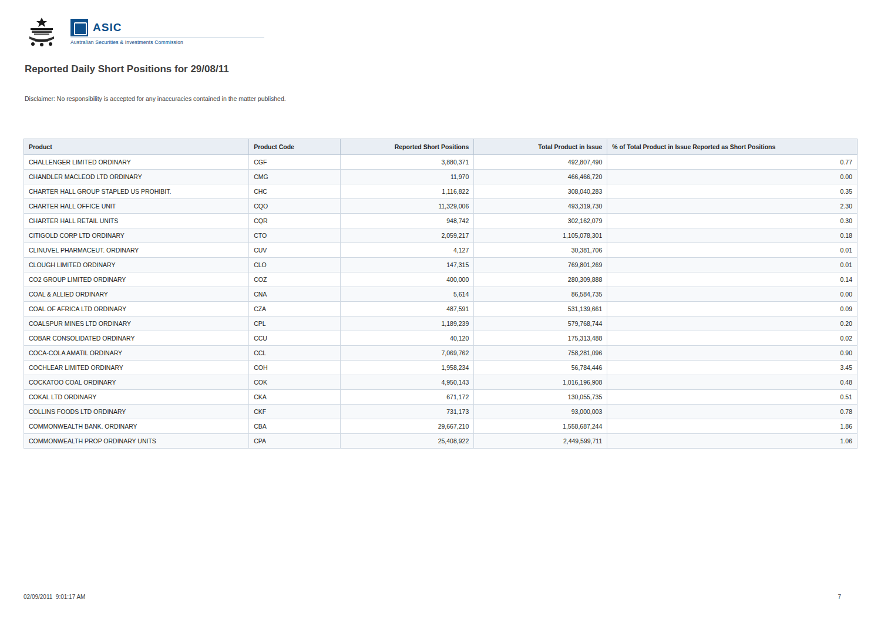ASIC
Australian Securities & Investments Commission
Reported Daily Short Positions for 29/08/11
Disclaimer: No responsibility is accepted for any inaccuracies contained in the matter published.
| Product | Product Code | Reported Short Positions | Total Product in Issue | % of Total Product in Issue Reported as Short Positions |
| --- | --- | --- | --- | --- |
| CHALLENGER LIMITED ORDINARY | CGF | 3,880,371 | 492,807,490 | 0.77 |
| CHANDLER MACLEOD LTD ORDINARY | CMG | 11,970 | 466,466,720 | 0.00 |
| CHARTER HALL GROUP STAPLED US PROHIBIT. | CHC | 1,116,822 | 308,040,283 | 0.35 |
| CHARTER HALL OFFICE UNIT | CQO | 11,329,006 | 493,319,730 | 2.30 |
| CHARTER HALL RETAIL UNITS | CQR | 948,742 | 302,162,079 | 0.30 |
| CITIGOLD CORP LTD ORDINARY | CTO | 2,059,217 | 1,105,078,301 | 0.18 |
| CLINUVEL PHARMACEUT. ORDINARY | CUV | 4,127 | 30,381,706 | 0.01 |
| CLOUGH LIMITED ORDINARY | CLO | 147,315 | 769,801,269 | 0.01 |
| CO2 GROUP LIMITED ORDINARY | COZ | 400,000 | 280,309,888 | 0.14 |
| COAL & ALLIED ORDINARY | CNA | 5,614 | 86,584,735 | 0.00 |
| COAL OF AFRICA LTD ORDINARY | CZA | 487,591 | 531,139,661 | 0.09 |
| COALSPUR MINES LTD ORDINARY | CPL | 1,189,239 | 579,768,744 | 0.20 |
| COBAR CONSOLIDATED ORDINARY | CCU | 40,120 | 175,313,488 | 0.02 |
| COCA-COLA AMATIL ORDINARY | CCL | 7,069,762 | 758,281,096 | 0.90 |
| COCHLEAR LIMITED ORDINARY | COH | 1,958,234 | 56,784,446 | 3.45 |
| COCKATOO COAL ORDINARY | COK | 4,950,143 | 1,016,196,908 | 0.48 |
| COKAL LTD ORDINARY | CKA | 671,172 | 130,055,735 | 0.51 |
| COLLINS FOODS LTD ORDINARY | CKF | 731,173 | 93,000,003 | 0.78 |
| COMMONWEALTH BANK. ORDINARY | CBA | 29,667,210 | 1,558,687,244 | 1.86 |
| COMMONWEALTH PROP ORDINARY UNITS | CPA | 25,408,922 | 2,449,599,711 | 1.06 |
02/09/2011 9:01:17 AM
7